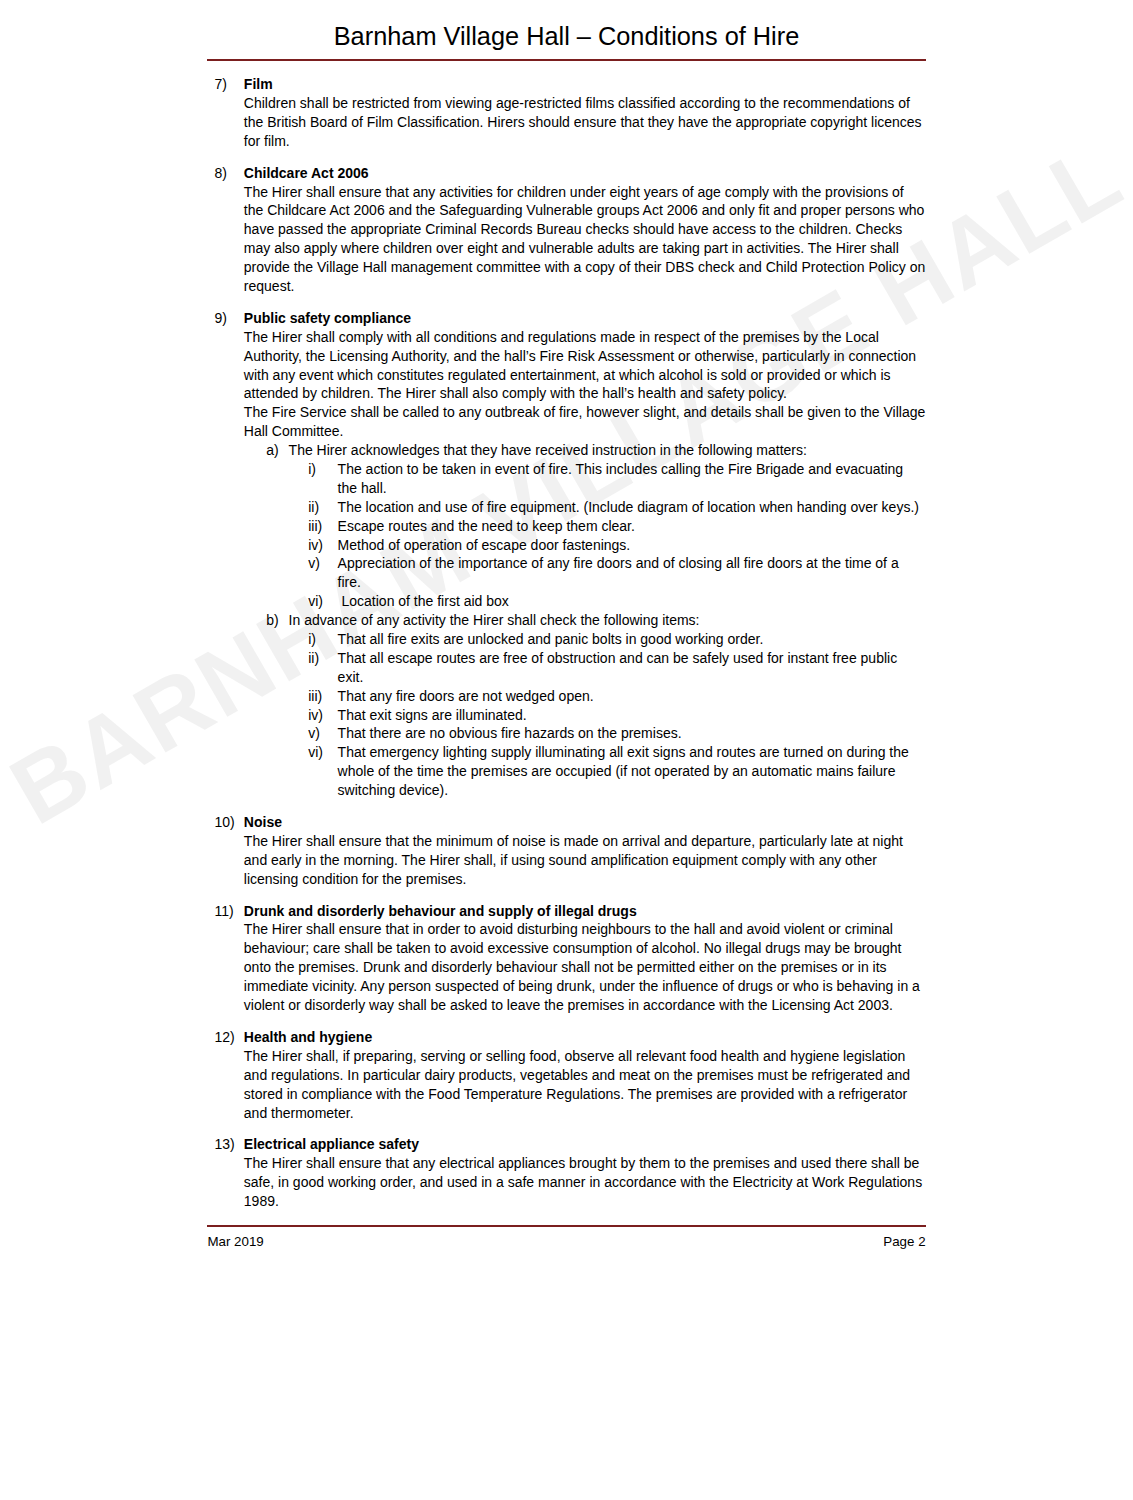BARNHAM VILLAGE HALL
Barnham Village Hall – Conditions of Hire
Film
Children shall be restricted from viewing age-restricted films classified according to the recommendations of the British Board of Film Classification. Hirers should ensure that they have the appropriate copyright licences for film.
Childcare Act 2006
The Hirer shall ensure that any activities for children under eight years of age comply with the provisions of the Childcare Act 2006 and the Safeguarding Vulnerable groups Act 2006 and only fit and proper persons who have passed the appropriate Criminal Records Bureau checks should have access to the children. Checks may also apply where children over eight and vulnerable adults are taking part in activities. The Hirer shall provide the Village Hall management committee with a copy of their DBS check and Child Protection Policy on request.
Public safety compliance
The Hirer shall comply with all conditions and regulations made in respect of the premises by the Local Authority, the Licensing Authority, and the hall’s Fire Risk Assessment or otherwise, particularly in connection with any event which constitutes regulated entertainment, at which alcohol is sold or provided or which is attended by children. The Hirer shall also comply with the hall’s health and safety policy.
The Fire Service shall be called to any outbreak of fire, however slight, and details shall be given to the Village Hall Committee.
The Hirer acknowledges that they have received instruction in the following matters:
The action to be taken in event of fire. This includes calling the Fire Brigade and evacuating the hall.
The location and use of fire equipment. (Include diagram of location when handing over keys.)
Escape routes and the need to keep them clear.
Method of operation of escape door fastenings.
Appreciation of the importance of any fire doors and of closing all fire doors at the time of a fire.
Location of the first aid box
In advance of any activity the Hirer shall check the following items:
That all fire exits are unlocked and panic bolts in good working order.
That all escape routes are free of obstruction and can be safely used for instant free public exit.
That any fire doors are not wedged open.
That exit signs are illuminated.
That there are no obvious fire hazards on the premises.
That emergency lighting supply illuminating all exit signs and routes are turned on during the whole of the time the premises are occupied (if not operated by an automatic mains failure switching device).
Noise
The Hirer shall ensure that the minimum of noise is made on arrival and departure, particularly late at night and early in the morning. The Hirer shall, if using sound amplification equipment comply with any other licensing condition for the premises.
Drunk and disorderly behaviour and supply of illegal drugs
The Hirer shall ensure that in order to avoid disturbing neighbours to the hall and avoid violent or criminal behaviour; care shall be taken to avoid excessive consumption of alcohol. No illegal drugs may be brought onto the premises. Drunk and disorderly behaviour shall not be permitted either on the premises or in its immediate vicinity. Any person suspected of being drunk, under the influence of drugs or who is behaving in a violent or disorderly way shall be asked to leave the premises in accordance with the Licensing Act 2003.
Health and hygiene
The Hirer shall, if preparing, serving or selling food, observe all relevant food health and hygiene legislation and regulations. In particular dairy products, vegetables and meat on the premises must be refrigerated and stored in compliance with the Food Temperature Regulations. The premises are provided with a refrigerator and thermometer.
Electrical appliance safety
The Hirer shall ensure that any electrical appliances brought by them to the premises and used there shall be safe, in good working order, and used in a safe manner in accordance with the Electricity at Work Regulations 1989.
Mar 2019 Page 2